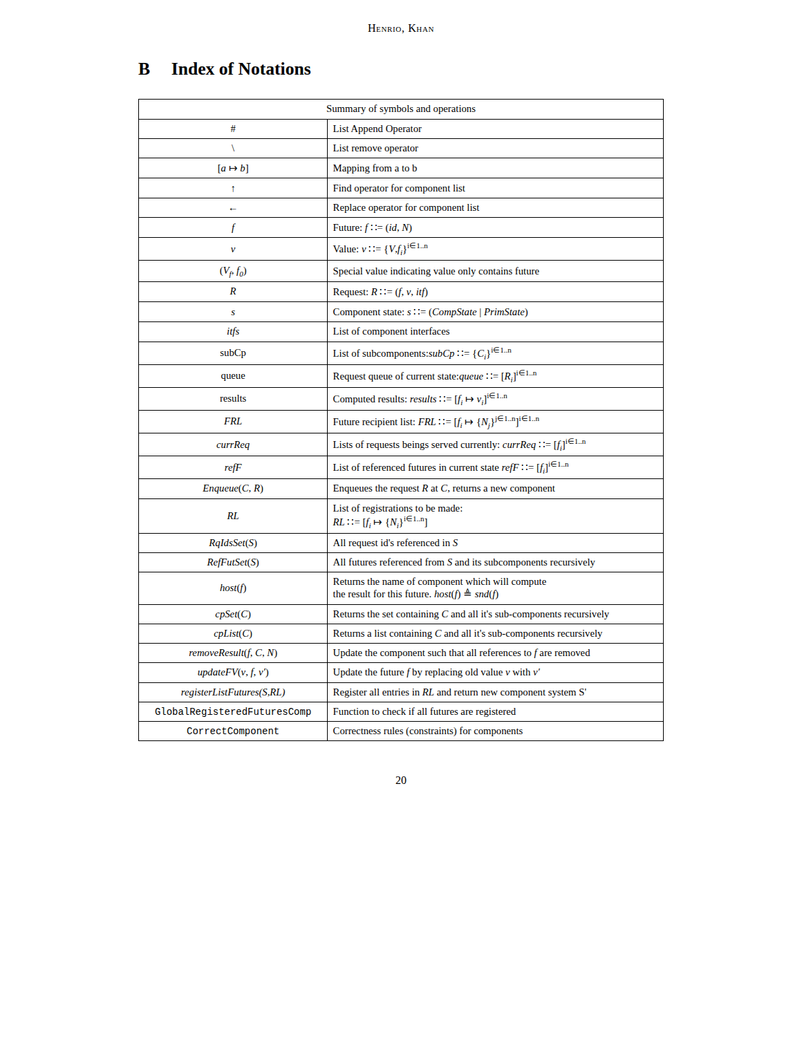Henrio, Khan
BIndex of Notations
Summary of symbols and operations
| # | List Append Operator |
| \ | List remove operator |
| [ a ↦ b ] | Mapping from a to b |
| ↑ | Find operator for component list |
| ← | Replace operator for component list |
| f | Future: f ∷= ( id , N ) |
| v | Value: v ∷= { V , f i } i∈1..n |
| ( V f , f 0 ) | Special value indicating value only contains future |
| R | Request: R ∷= ( f , v , itf ) |
| s | Component state: s ∷= ( CompState / PrimState ) |
| itfs | List of component interfaces |
| subCp | List of subcomponents: subCp ∷= { C i } i∈1..n |
| queue | Request queue of current state: queue ∷= [ R i ] i∈1..n |
| results | Computed results: results ∷= [ f i ↦ v i ] i∈1..n |
| FRL | Future recipient list: FRL ∷= [ f i ↦ { N j } j∈1..n ] i∈1..n |
| currReq | Lists of requests beings served currently: currReq ∷= [ f i ] i∈1..n |
| refF | List of referenced futures in current state refF ∷= [ f i ] i∈1..n |
| Enqueue ( C , R ) | Enqueues the request R at C , returns a new component |
| RL | List of registrations to be made: RL ∷= [ f i ↦ { N i } i∈1..n ] |
| RqIdsSet ( S ) | All request id's referenced in S |
| RefFutSet ( S ) | All futures referenced from S and its subcomponents recursively |
| host ( f ) | Returns the name of component which will compute the result for this future. host ( f ) snd ( f ) |
| cpSet ( C ) | Returns the set containing C and all it's sub-components recursively |
| cpList ( C ) | Returns a list containing C and all it's sub-components recursively |
| removeResult ( f , C , N ) | Update the component such that all references to f are removed |
| updateFV ( v , f , v′ ) | Update the future f by replacing old value v with v′ |
| registerListFutures(S,RL) | Register all entries in RL and return new component system S' |
| GlobalRegisteredFuturesComp | Function to check if all futures are registered |
| CorrectComponent | Correctness rules (constraints) for components |
20